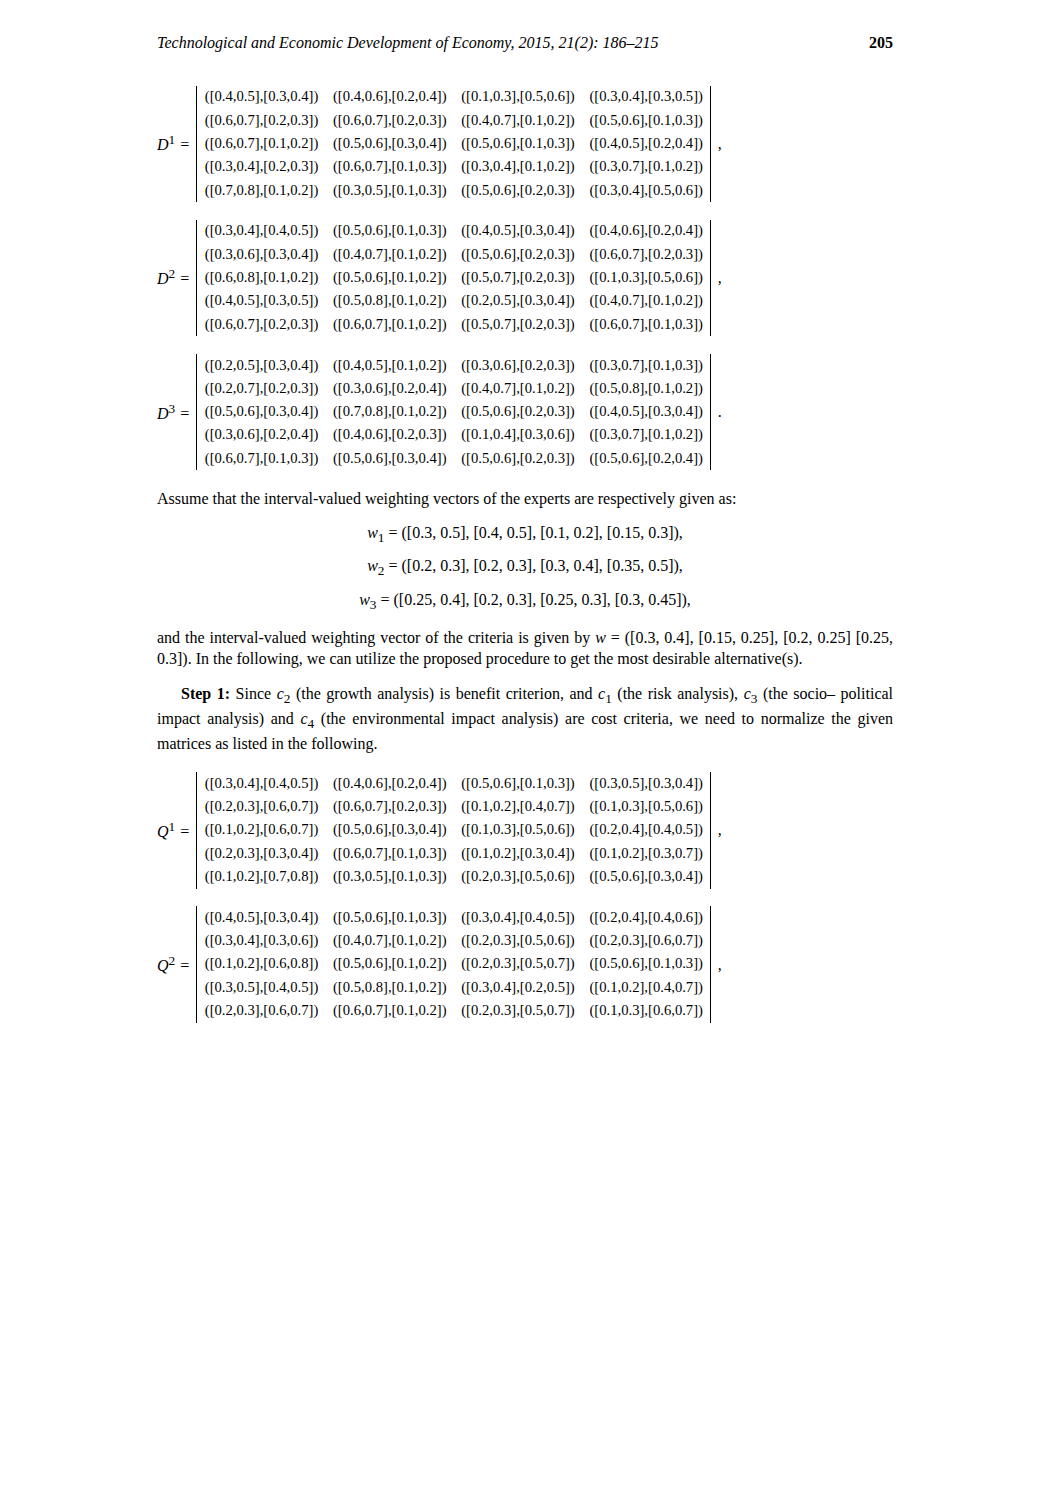Technological and Economic Development of Economy, 2015, 21(2): 186–215 205
D1 =
| ([0.4,0.5],[0.3,0.4]) | ([0.4,0.6],[0.2,0.4]) | ([0.1,0.3],[0.5,0.6]) | ([0.3,0.4],[0.3,0.5]) |
| ([0.6,0.7],[0.2,0.3]) | ([0.6,0.7],[0.2,0.3]) | ([0.4,0.7],[0.1,0.2]) | ([0.5,0.6],[0.1,0.3]) |
| ([0.6,0.7],[0.1,0.2]) | ([0.5,0.6],[0.3,0.4]) | ([0.5,0.6],[0.1,0.3]) | ([0.4,0.5],[0.2,0.4]) |
| ([0.3,0.4],[0.2,0.3]) | ([0.6,0.7],[0.1,0.3]) | ([0.3,0.4],[0.1,0.2]) | ([0.3,0.7],[0.1,0.2]) |
| ([0.7,0.8],[0.1,0.2]) | ([0.3,0.5],[0.1,0.3]) | ([0.5,0.6],[0.2,0.3]) | ([0.3,0.4],[0.5,0.6]) |
,
D2 =
| ([0.3,0.4],[0.4,0.5]) | ([0.5,0.6],[0.1,0.3]) | ([0.4,0.5],[0.3,0.4]) | ([0.4,0.6],[0.2,0.4]) |
| ([0.3,0.6],[0.3,0.4]) | ([0.4,0.7],[0.1,0.2]) | ([0.5,0.6],[0.2,0.3]) | ([0.6,0.7],[0.2,0.3]) |
| ([0.6,0.8],[0.1,0.2]) | ([0.5,0.6],[0.1,0.2]) | ([0.5,0.7],[0.2,0.3]) | ([0.1,0.3],[0.5,0.6]) |
| ([0.4,0.5],[0.3,0.5]) | ([0.5,0.8],[0.1,0.2]) | ([0.2,0.5],[0.3,0.4]) | ([0.4,0.7],[0.1,0.2]) |
| ([0.6,0.7],[0.2,0.3]) | ([0.6,0.7],[0.1,0.2]) | ([0.5,0.7],[0.2,0.3]) | ([0.6,0.7],[0.1,0.3]) |
,
D3 =
| ([0.2,0.5],[0.3,0.4]) | ([0.4,0.5],[0.1,0.2]) | ([0.3,0.6],[0.2,0.3]) | ([0.3,0.7],[0.1,0.3]) |
| ([0.2,0.7],[0.2,0.3]) | ([0.3,0.6],[0.2,0.4]) | ([0.4,0.7],[0.1,0.2]) | ([0.5,0.8],[0.1,0.2]) |
| ([0.5,0.6],[0.3,0.4]) | ([0.7,0.8],[0.1,0.2]) | ([0.5,0.6],[0.2,0.3]) | ([0.4,0.5],[0.3,0.4]) |
| ([0.3,0.6],[0.2,0.4]) | ([0.4,0.6],[0.2,0.3]) | ([0.1,0.4],[0.3,0.6]) | ([0.3,0.7],[0.1,0.2]) |
| ([0.6,0.7],[0.1,0.3]) | ([0.5,0.6],[0.3,0.4]) | ([0.5,0.6],[0.2,0.3]) | ([0.5,0.6],[0.2,0.4]) |
.
Assume that the interval-valued weighting vectors of the experts are respectively given as:
w1 = ([0.3, 0.5], [0.4, 0.5], [0.1, 0.2], [0.15, 0.3]),
w2 = ([0.2, 0.3], [0.2, 0.3], [0.3, 0.4], [0.35, 0.5]),
w3 = ([0.25, 0.4], [0.2, 0.3], [0.25, 0.3], [0.3, 0.45]),
and the interval-valued weighting vector of the criteria is given by w = ([0.3, 0.4], [0.15, 0.25], [0.2, 0.25] [0.25, 0.3]). In the following, we can utilize the proposed procedure to get the most desirable alternative(s).
Step 1: Since c2 (the growth analysis) is benefit criterion, and c1 (the risk analysis), c3 (the socio– political impact analysis) and c4 (the environmental impact analysis) are cost criteria, we need to normalize the given matrices as listed in the following.
Q1 =
| ([0.3,0.4],[0.4,0.5]) | ([0.4,0.6],[0.2,0.4]) | ([0.5,0.6],[0.1,0.3]) | ([0.3,0.5],[0.3,0.4]) |
| ([0.2,0.3],[0.6,0.7]) | ([0.6,0.7],[0.2,0.3]) | ([0.1,0.2],[0.4,0.7]) | ([0.1,0.3],[0.5,0.6]) |
| ([0.1,0.2],[0.6,0.7]) | ([0.5,0.6],[0.3,0.4]) | ([0.1,0.3],[0.5,0.6]) | ([0.2,0.4],[0.4,0.5]) |
| ([0.2,0.3],[0.3,0.4]) | ([0.6,0.7],[0.1,0.3]) | ([0.1,0.2],[0.3,0.4]) | ([0.1,0.2],[0.3,0.7]) |
| ([0.1,0.2],[0.7,0.8]) | ([0.3,0.5],[0.1,0.3]) | ([0.2,0.3],[0.5,0.6]) | ([0.5,0.6],[0.3,0.4]) |
,
Q2 =
| ([0.4,0.5],[0.3,0.4]) | ([0.5,0.6],[0.1,0.3]) | ([0.3,0.4],[0.4,0.5]) | ([0.2,0.4],[0.4,0.6]) |
| ([0.3,0.4],[0.3,0.6]) | ([0.4,0.7],[0.1,0.2]) | ([0.2,0.3],[0.5,0.6]) | ([0.2,0.3],[0.6,0.7]) |
| ([0.1,0.2],[0.6,0.8]) | ([0.5,0.6],[0.1,0.2]) | ([0.2,0.3],[0.5,0.7]) | ([0.5,0.6],[0.1,0.3]) |
| ([0.3,0.5],[0.4,0.5]) | ([0.5,0.8],[0.1,0.2]) | ([0.3,0.4],[0.2,0.5]) | ([0.1,0.2],[0.4,0.7]) |
| ([0.2,0.3],[0.6,0.7]) | ([0.6,0.7],[0.1,0.2]) | ([0.2,0.3],[0.5,0.7]) | ([0.1,0.3],[0.6,0.7]) |
,